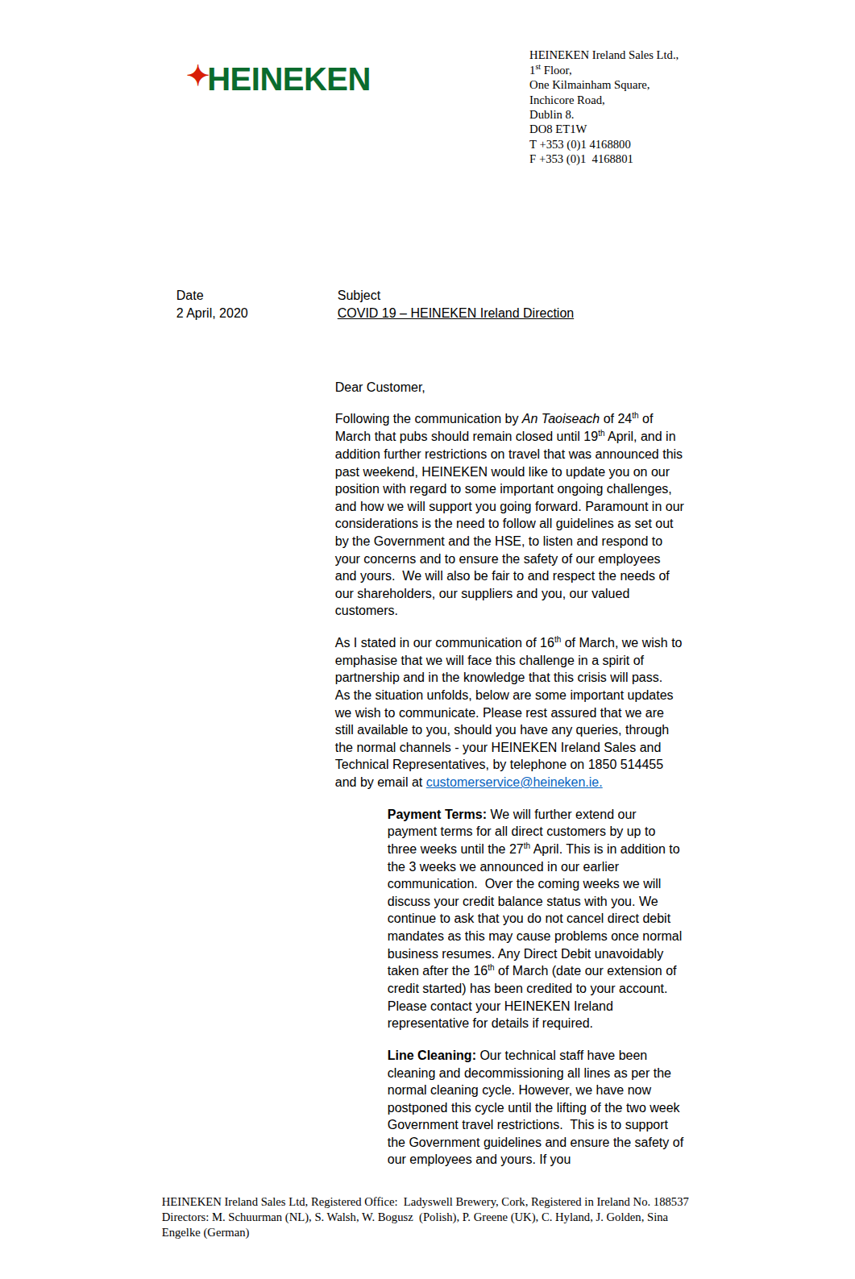✦HEINEKEN
HEINEKEN Ireland Sales Ltd.,
1st Floor,
One Kilmainham Square,
Inchicore Road,
Dublin 8.
DO8 ET1W
T +353 (0)1 4168800
F +353 (0)1 4168801
Date 2 April, 2020
Subject COVID 19 – HEINEKEN Ireland Direction
Dear Customer,
Following the communication by An Taoiseach of 24th of March that pubs should remain closed until 19th April, and in addition further restrictions on travel that was announced this past weekend, HEINEKEN would like to update you on our position with regard to some important ongoing challenges, and how we will support you going forward. Paramount in our considerations is the need to follow all guidelines as set out by the Government and the HSE, to listen and respond to your concerns and to ensure the safety of our employees and yours. We will also be fair to and respect the needs of our shareholders, our suppliers and you, our valued customers.
As I stated in our communication of 16th of March, we wish to emphasise that we will face this challenge in a spirit of partnership and in the knowledge that this crisis will pass. As the situation unfolds, below are some important updates we wish to communicate. Please rest assured that we are still available to you, should you have any queries, through the normal channels - your HEINEKEN Ireland Sales and Technical Representatives, by telephone on 1850 514455 and by email at customerservice@heineken.ie.
Payment Terms: We will further extend our payment terms for all direct customers by up to three weeks until the 27th April. This is in addition to the 3 weeks we announced in our earlier communication. Over the coming weeks we will discuss your credit balance status with you. We continue to ask that you do not cancel direct debit mandates as this may cause problems once normal business resumes. Any Direct Debit unavoidably taken after the 16th of March (date our extension of credit started) has been credited to your account. Please contact your HEINEKEN Ireland representative for details if required.
Line Cleaning: Our technical staff have been cleaning and decommissioning all lines as per the normal cleaning cycle. However, we have now postponed this cycle until the lifting of the two week Government travel restrictions. This is to support the Government guidelines and ensure the safety of our employees and yours. If you
HEINEKEN Ireland Sales Ltd, Registered Office: Ladyswell Brewery, Cork, Registered in Ireland No. 188537 Directors: M. Schuurman (NL), S. Walsh, W. Bogusz (Polish), P. Greene (UK), C. Hyland, J. Golden, Sina Engelke (German)